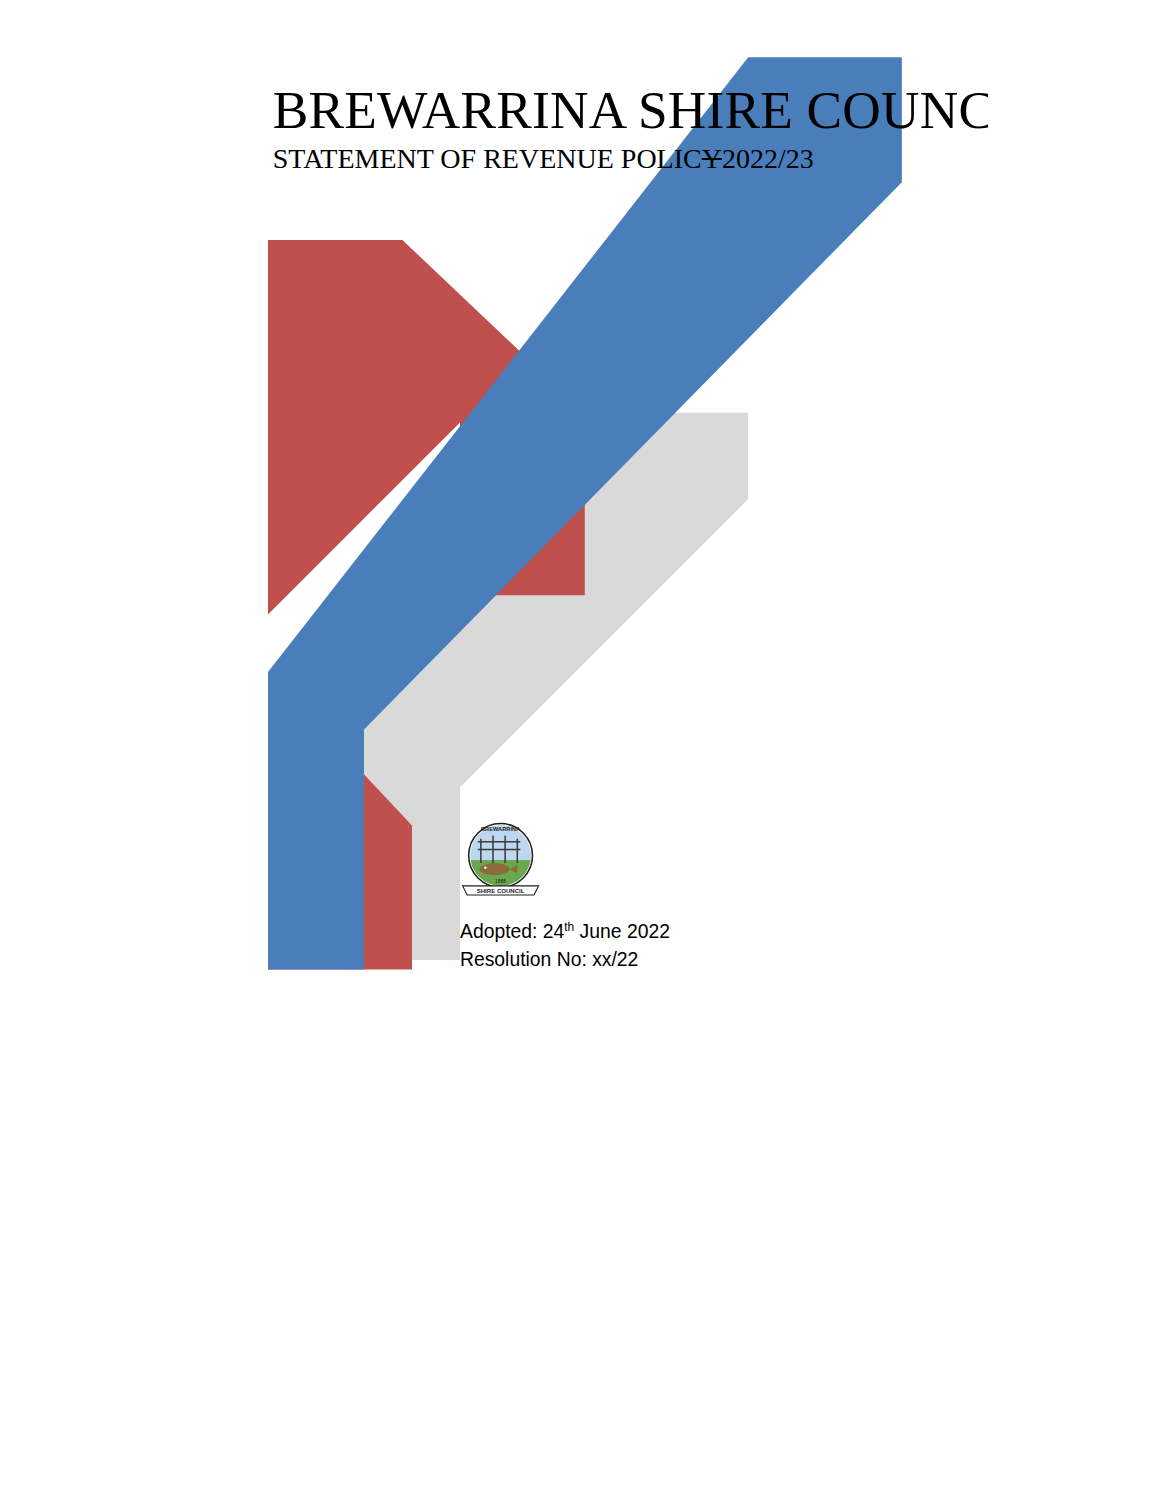BREWARRINA SHIRE COUNCIL
STATEMENT OF REVENUE POLICY2022/23
SHIRE COUNCIL BREWARRINA 1888
Adopted: 24th June 2022
Resolution No: xx/22